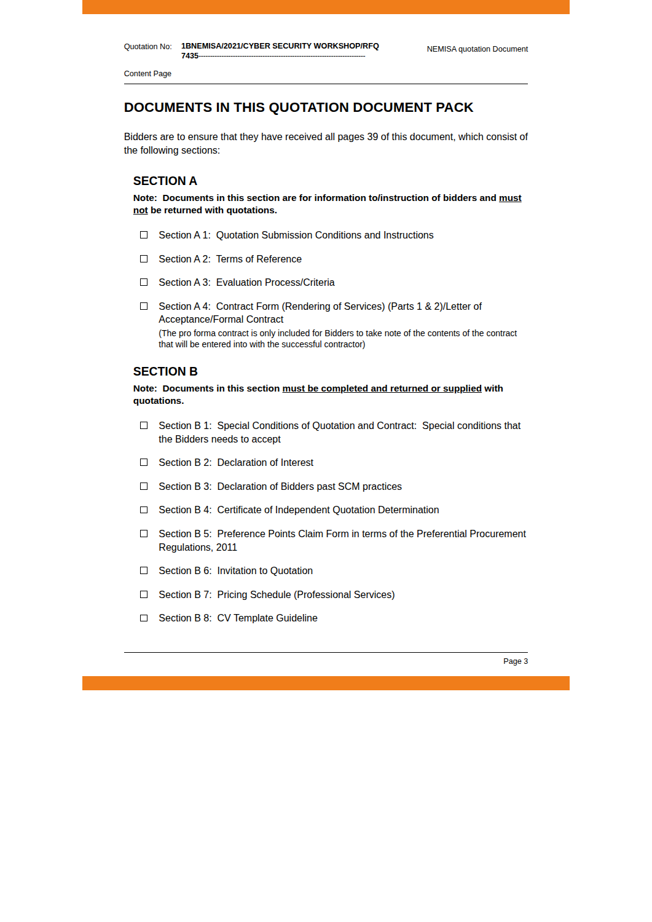Quotation No:
1BNEMISA/2021/CYBER SECURITY WORKSHOP/RFQ
7435-------------------------------------------------------------------------
NEMISA quotation Document
Content Page
DOCUMENTS IN THIS QUOTATION DOCUMENT PACK
Bidders are to ensure that they have received all pages 39 of this document, which consist of the following sections:
SECTION A
Note: Documents in this section are for information to/instruction of bidders and must not be returned with quotations.
Section A 1: Quotation Submission Conditions and Instructions
Section A 2: Terms of Reference
Section A 3: Evaluation Process/Criteria
Section A 4: Contract Form (Rendering of Services) (Parts 1 & 2)/Letter of Acceptance/Formal Contract (The pro forma contract is only included for Bidders to take note of the contents of the contract that will be entered into with the successful contractor)
SECTION B
Note: Documents in this section must be completed and returned or supplied with quotations.
Section B 1: Special Conditions of Quotation and Contract: Special conditions that the Bidders needs to accept
Section B 2: Declaration of Interest
Section B 3: Declaration of Bidders past SCM practices
Section B 4: Certificate of Independent Quotation Determination
Section B 5: Preference Points Claim Form in terms of the Preferential Procurement Regulations, 2011
Section B 6: Invitation to Quotation
Section B 7: Pricing Schedule (Professional Services)
Section B 8: CV Template Guideline
Page 3